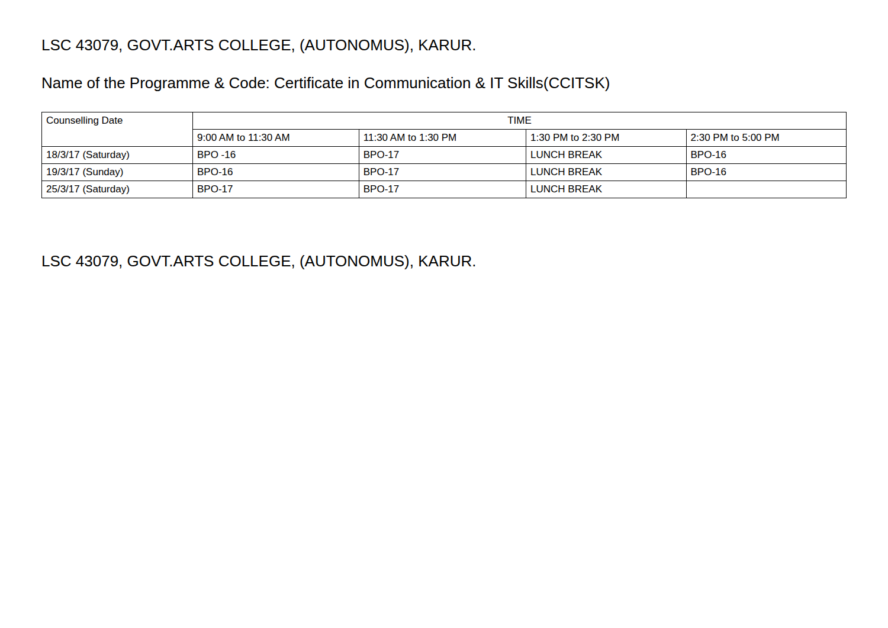LSC 43079, GOVT.ARTS COLLEGE, (AUTONOMUS), KARUR.
Name of the Programme & Code: Certificate in Communication & IT Skills(CCITSK)
| Counselling Date | TIME |
| 9:00 AM to 11:30 AM | 11:30 AM to 1:30 PM | 1:30 PM to 2:30 PM | 2:30 PM to 5:00 PM |
| 18/3/17 (Saturday) | BPO -16 | BPO-17 | LUNCH BREAK | BPO-16 |
| 19/3/17 (Sunday) | BPO-16 | BPO-17 | LUNCH BREAK | BPO-16 |
| 25/3/17 (Saturday) | BPO-17 | BPO-17 | LUNCH BREAK | |
LSC 43079, GOVT.ARTS COLLEGE, (AUTONOMUS), KARUR.